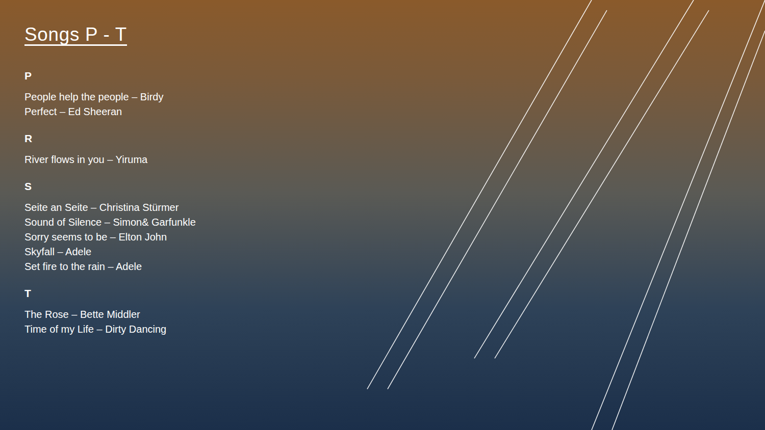Songs P - T
P
People help the people – Birdy
Perfect – Ed Sheeran
R
River flows in you – Yiruma
S
Seite an Seite – Christina Stürmer
Sound of Silence – Simon& Garfunkle
Sorry seems to be – Elton John
Skyfall – Adele
Set fire to the rain – Adele
T
The Rose – Bette Middler
Time of my Life – Dirty Dancing